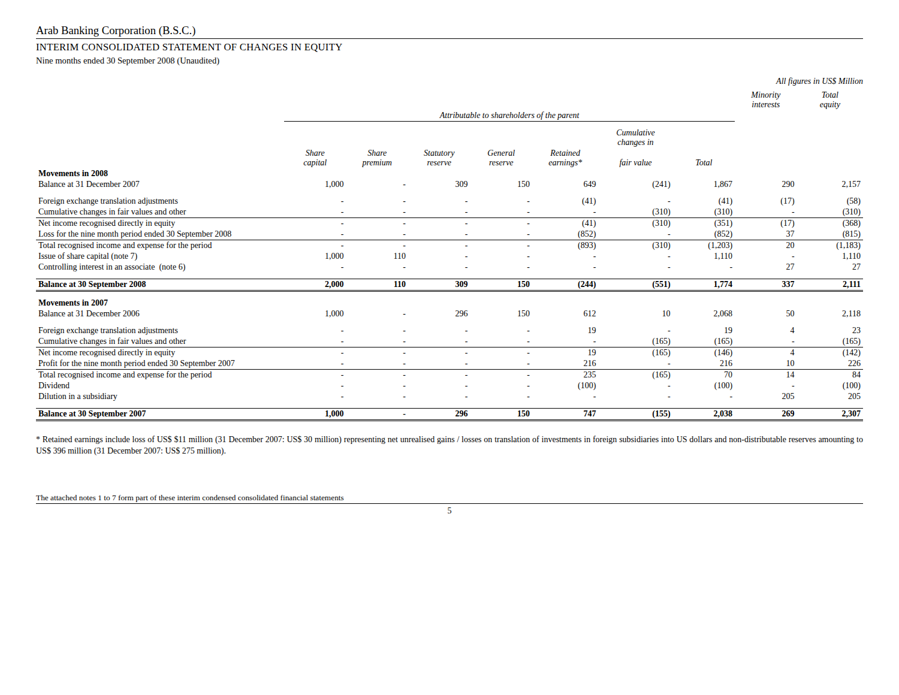Arab Banking Corporation (B.S.C.)
INTERIM CONSOLIDATED STATEMENT OF CHANGES IN EQUITY
Nine months ended 30 September 2008 (Unaudited)
All figures in US$ Million
| | | Minority interests | Total equity |
| | Attributable to shareholders of the parent | | |
| | | | | | | Cumulative changes in | | | |
| | Share capital | Share premium | Statutory reserve | General reserve | Retained earnings* | fair value | Total | | |
| Movements in 2008 | |
| Balance at 31 December 2007 | 1,000 | - | 309 | 150 | 649 | (241) | 1,867 | 290 | 2,157 |
| Foreign exchange translation adjustments | - | - | - | - | (41) | - | (41) | (17) | (58) |
| Cumulative changes in fair values and other | - | - | - | - | - | (310) | (310) | - | (310) |
| Net income recognised directly in equity | - | - | - | - | (41) | (310) | (351) | (17) | (368) |
| Loss for the nine month period ended 30 September 2008 | - | - | - | - | (852) | - | (852) | 37 | (815) |
| Total recognised income and expense for the period | - | - | - | - | (893) | (310) | (1,203) | 20 | (1,183) |
| Issue of share capital (note 7) | 1,000 | 110 | - | - | - | - | 1,110 | - | 1,110 |
| Controlling interest in an associate (note 6) | - | - | - | - | - | - | - | 27 | 27 |
| Balance at 30 September 2008 | 2,000 | 110 | 309 | 150 | (244) | (551) | 1,774 | 337 | 2,111 |
| Movements in 2007 | |
| Balance at 31 December 2006 | 1,000 | - | 296 | 150 | 612 | 10 | 2,068 | 50 | 2,118 |
| Foreign exchange translation adjustments | - | - | - | - | 19 | - | 19 | 4 | 23 |
| Cumulative changes in fair values and other | - | - | - | - | - | (165) | (165) | - | (165) |
| Net income recognised directly in equity | - | - | - | - | 19 | (165) | (146) | 4 | (142) |
| Profit for the nine month period ended 30 September 2007 | - | - | - | - | 216 | - | 216 | 10 | 226 |
| Total recognised income and expense for the period | - | - | - | - | 235 | (165) | 70 | 14 | 84 |
| Dividend | - | - | - | - | (100) | - | (100) | - | (100) |
| Dilution in a subsidiary | - | - | - | - | - | - | - | 205 | 205 |
| Balance at 30 September 2007 | 1,000 | - | 296 | 150 | 747 | (155) | 2,038 | 269 | 2,307 |
* Retained earnings include loss of US$ $11 million (31 December 2007: US$ 30 million) representing net unrealised gains / losses on translation of investments in foreign subsidiaries into US dollars and non-distributable reserves amounting to US$ 396 million (31 December 2007: US$ 275 million).
The attached notes 1 to 7 form part of these interim condensed consolidated financial statements
5